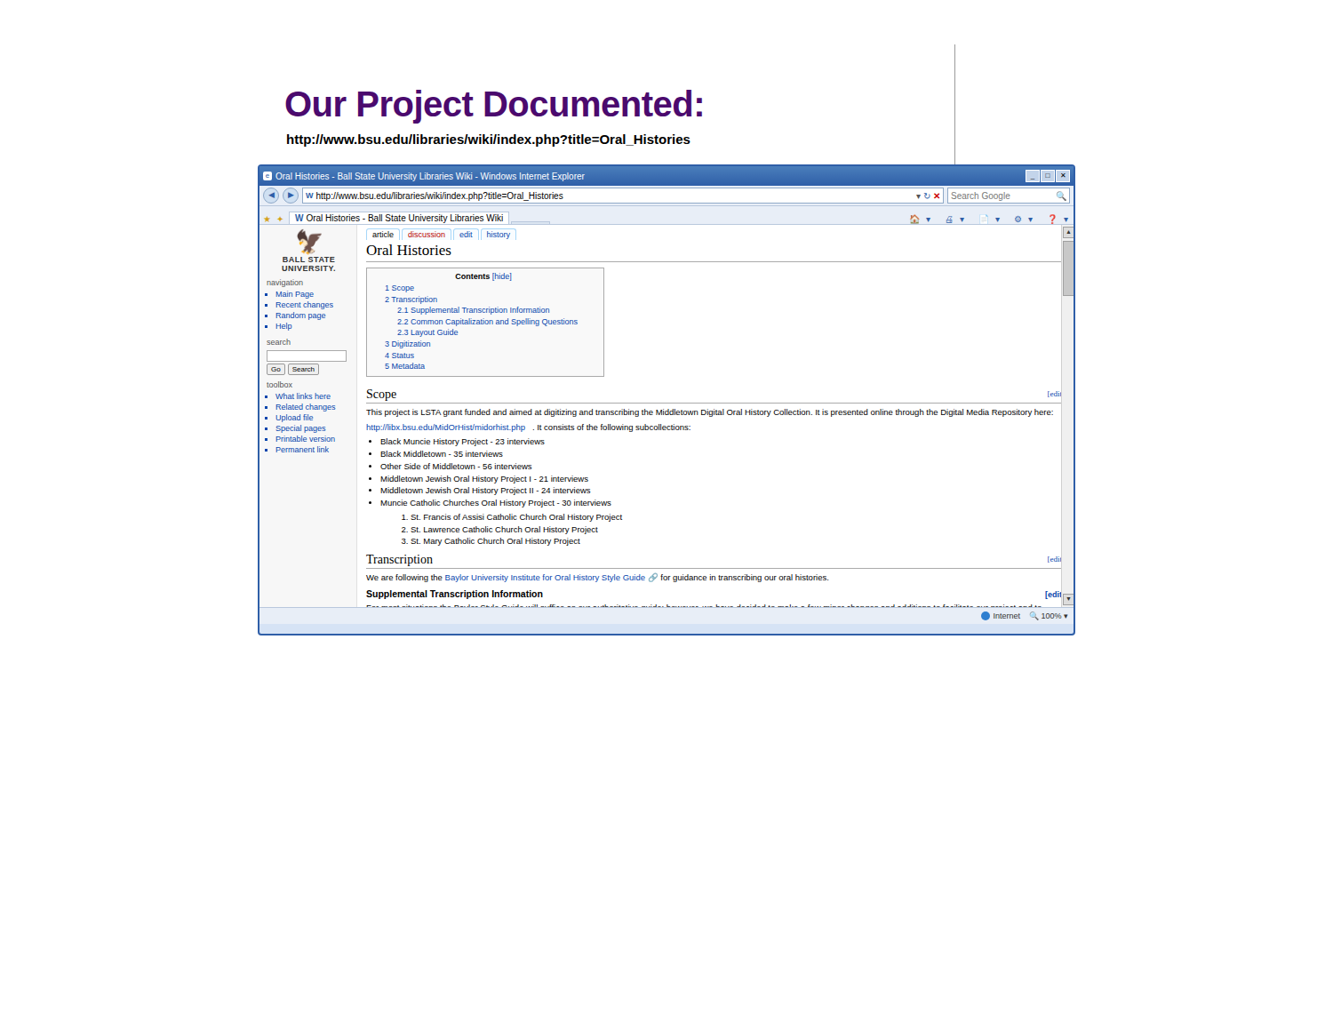Our Project Documented:
http://www.bsu.edu/libraries/wiki/index.php?title=Oral_Histories
e Oral Histories - Ball State University Libraries Wiki - Windows Internet Explorer
_□✕
◀
▶
W http://www.bsu.edu/libraries/wiki/index.php?title=Oral_Histories ▾ ↻ ✕
Search Google 🔍
★ ✦
W Oral Histories - Ball State University Libraries Wiki
🏠 ▾ 🖨 ▾ 📄 ▾ ⚙ ▾ ❓ ▾
🦅
BALL STATE
UNIVERSITY.
navigation
Main Page
Recent changes
Random page
Help
search
Go Search
toolbox
What links here
Related changes
Upload file
Special pages
Printable version
Permanent link
article discussion edit history
Oral Histories
Contents [hide]
1 Scope
2 Transcription
2.1 Supplemental Transcription Information
2.2 Common Capitalization and Spelling Questions
2.3 Layout Guide
3 Digitization
4 Status
5 Metadata
Scope [edit]
This project is LSTA grant funded and aimed at digitizing and transcribing the Middletown Digital Oral History Collection. It is presented online through the Digital Media Repository here:
http://libx.bsu.edu/MidOrHist/midorhist.php . It consists of the following subcollections:
Black Muncie History Project - 23 interviews
Black Middletown - 35 interviews
Other Side of Middletown - 56 interviews
Middletown Jewish Oral History Project I - 21 interviews
Middletown Jewish Oral History Project II - 24 interviews
Muncie Catholic Churches Oral History Project - 30 interviews
St. Francis of Assisi Catholic Church Oral History Project
St. Lawrence Catholic Church Oral History Project
St. Mary Catholic Church Oral History Project
Transcription [edit]
We are following the Baylor University Institute for Oral History Style Guide 🔗 for guidance in transcribing our oral histories.
Supplemental Transcription Information [edit]
For most situations the Baylor Style Guide will suffice as our authoritative guide; however, we have decided to make a few minor changes and additions to facilitate our project and to clarify some unaddressed finer points.
Please alert the rest of the project's staff to any major changes.
Abbreviating Titles: If written in conjunction with any part of the person's name (i.e. first name, initials, or surname) use an abbreviated title.
▲
▼
Internet
🔍 100% ▾